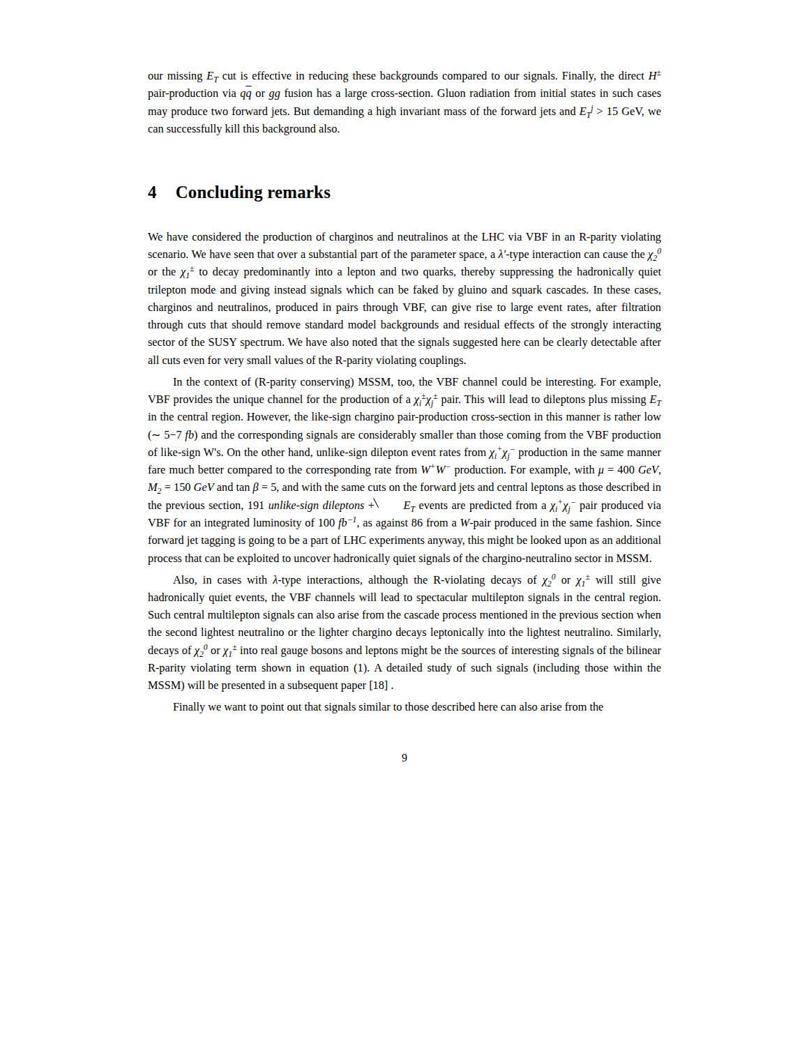our missing ET cut is effective in reducing these backgrounds compared to our signals. Finally, the direct H± pair-production via qq or gg fusion has a large cross-section. Gluon radiation from initial states in such cases may produce two forward jets. But demanding a high invariant mass of the forward jets and ETj > 15 GeV, we can successfully kill this background also.
4 Concluding remarks
We have considered the production of charginos and neutralinos at the LHC via VBF in an R-parity violating scenario. We have seen that over a substantial part of the parameter space, a λ′-type interaction can cause the χ20 or the χ1± to decay predominantly into a lepton and two quarks, thereby suppressing the hadronically quiet trilepton mode and giving instead signals which can be faked by gluino and squark cascades. In these cases, charginos and neutralinos, produced in pairs through VBF, can give rise to large event rates, after filtration through cuts that should remove standard model backgrounds and residual effects of the strongly interacting sector of the SUSY spectrum. We have also noted that the signals suggested here can be clearly detectable after all cuts even for very small values of the R-parity violating couplings.
In the context of (R-parity conserving) MSSM, too, the VBF channel could be interesting. For example, VBF provides the unique channel for the production of a χi±χj± pair. This will lead to dileptons plus missing ET in the central region. However, the like-sign chargino pair-production cross-section in this manner is rather low (∼ 5−7 fb) and the corresponding signals are considerably smaller than those coming from the VBF production of like-sign W's. On the other hand, unlike-sign dilepton event rates from χi+χj− production in the same manner fare much better compared to the corresponding rate from W+W− production. For example, with μ = 400 GeV, M2 = 150 GeV and tan β = 5, and with the same cuts on the forward jets and central leptons as those described in the previous section, 191 unlike-sign dileptons + ET events are predicted from a χi+χj− pair produced via VBF for an integrated luminosity of 100 fb−1, as against 86 from a W-pair produced in the same fashion. Since forward jet tagging is going to be a part of LHC experiments anyway, this might be looked upon as an additional process that can be exploited to uncover hadronically quiet signals of the chargino-neutralino sector in MSSM.
Also, in cases with λ-type interactions, although the R-violating decays of χ20 or χ1± will still give hadronically quiet events, the VBF channels will lead to spectacular multilepton signals in the central region. Such central multilepton signals can also arise from the cascade process mentioned in the previous section when the second lightest neutralino or the lighter chargino decays leptonically into the lightest neutralino. Similarly, decays of χ20 or χ1± into real gauge bosons and leptons might be the sources of interesting signals of the bilinear R-parity violating term shown in equation (1). A detailed study of such signals (including those within the MSSM) will be presented in a subsequent paper [18] .
Finally we want to point out that signals similar to those described here can also arise from the
9